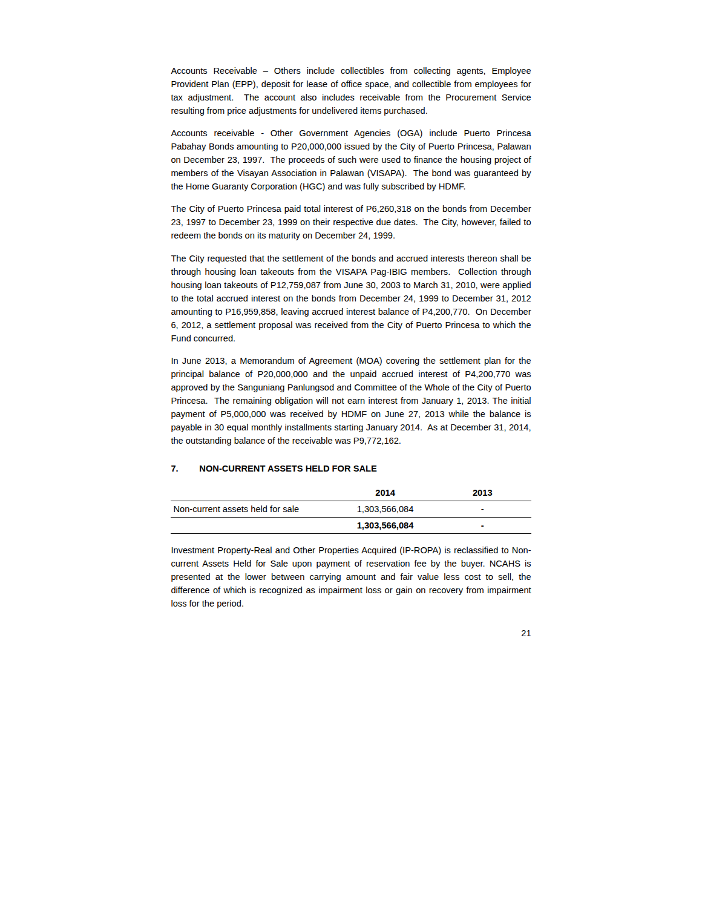Accounts Receivable – Others include collectibles from collecting agents, Employee Provident Plan (EPP), deposit for lease of office space, and collectible from employees for tax adjustment. The account also includes receivable from the Procurement Service resulting from price adjustments for undelivered items purchased.
Accounts receivable - Other Government Agencies (OGA) include Puerto Princesa Pabahay Bonds amounting to P20,000,000 issued by the City of Puerto Princesa, Palawan on December 23, 1997. The proceeds of such were used to finance the housing project of members of the Visayan Association in Palawan (VISAPA). The bond was guaranteed by the Home Guaranty Corporation (HGC) and was fully subscribed by HDMF.
The City of Puerto Princesa paid total interest of P6,260,318 on the bonds from December 23, 1997 to December 23, 1999 on their respective due dates. The City, however, failed to redeem the bonds on its maturity on December 24, 1999.
The City requested that the settlement of the bonds and accrued interests thereon shall be through housing loan takeouts from the VISAPA Pag-IBIG members. Collection through housing loan takeouts of P12,759,087 from June 30, 2003 to March 31, 2010, were applied to the total accrued interest on the bonds from December 24, 1999 to December 31, 2012 amounting to P16,959,858, leaving accrued interest balance of P4,200,770. On December 6, 2012, a settlement proposal was received from the City of Puerto Princesa to which the Fund concurred.
In June 2013, a Memorandum of Agreement (MOA) covering the settlement plan for the principal balance of P20,000,000 and the unpaid accrued interest of P4,200,770 was approved by the Sanguniang Panlungsod and Committee of the Whole of the City of Puerto Princesa. The remaining obligation will not earn interest from January 1, 2013. The initial payment of P5,000,000 was received by HDMF on June 27, 2013 while the balance is payable in 30 equal monthly installments starting January 2014. As at December 31, 2014, the outstanding balance of the receivable was P9,772,162.
7. NON-CURRENT ASSETS HELD FOR SALE
| | 2014 | 2013 |
| --- | --- | --- |
| Non-current assets held for sale | 1,303,566,084 | - |
| | 1,303,566,084 | - |
Investment Property-Real and Other Properties Acquired (IP-ROPA) is reclassified to Non-current Assets Held for Sale upon payment of reservation fee by the buyer. NCAHS is presented at the lower between carrying amount and fair value less cost to sell, the difference of which is recognized as impairment loss or gain on recovery from impairment loss for the period.
21